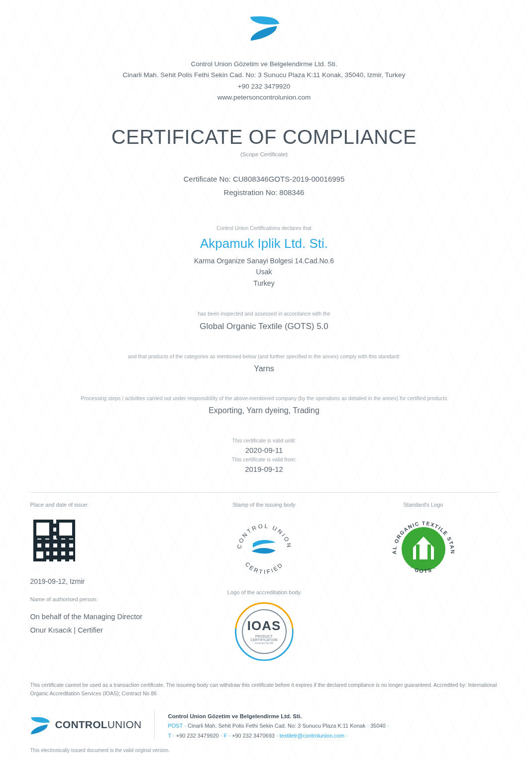Control Union Gözetim ve Belgelendirme Ltd. Sti.
Cinarli Mah. Sehit Polis Fethi Sekin Cad. No: 3 Sunucu Plaza K:11 Konak, 35040, Izmir, Turkey
+90 232 3479920
www.petersoncontrolunion.com
CERTIFICATE OF COMPLIANCE
(Scope Certificate)
Certificate No: CU808346GOTS-2019-00016995
Registration No: 808346
Control Union Certifications declares that
Akpamuk Iplik Ltd. Sti.
Karma Organize Sanayi Bolgesi 14.Cad.No.6
Usak
Turkey
has been inspected and assessed in accordance with the
Global Organic Textile (GOTS) 5.0
and that products of the categories as mentioned below (and further specified in the annex) comply with this standard:
Yarns
Processing steps / activities carried out under responsibility of the above-mentioned company (by the operations as detailed in the annex) for certified products
Exporting, Yarn dyeing, Trading
This certificate is valid until:
2020-09-11
This certificate is valid from:
2019-09-12
Place and date of issue:
2019-09-12, Izmir
Name of authorised person:
On behalf of the Managing Director
Onur Kısacık | Certifier
Stamp of the issuing body
CONTROL UNION CERTIFIED
Logo of the accreditation body
IOAS
PRODUCT CERTIFICATION
Contract No 86
Standard's Logo
GLOBAL ORGANIC TEXTILE STANDARD · GOTS ·
This certificate cannot be used as a transaction certificate. The issueing body can withdraw this certificate before it expires if the declared compliance is no longer guaranteed. Accredited by: International Organic Accreditation Services (IOAS); Contract No 86
CONTROL UNION
Control Union Gözetim ve Belgelendirme Ltd. Sti.
POST · Cinarli Mah. Sehit Polis Fethi Sekin Cad. No: 3 Sunucu Plaza K:11 Konak · 35040 ·
T · +90 232 3479920 · F · +90 232 3470693 · textiletr@controlunion.com ·
This electronically issued document is the valid original version.